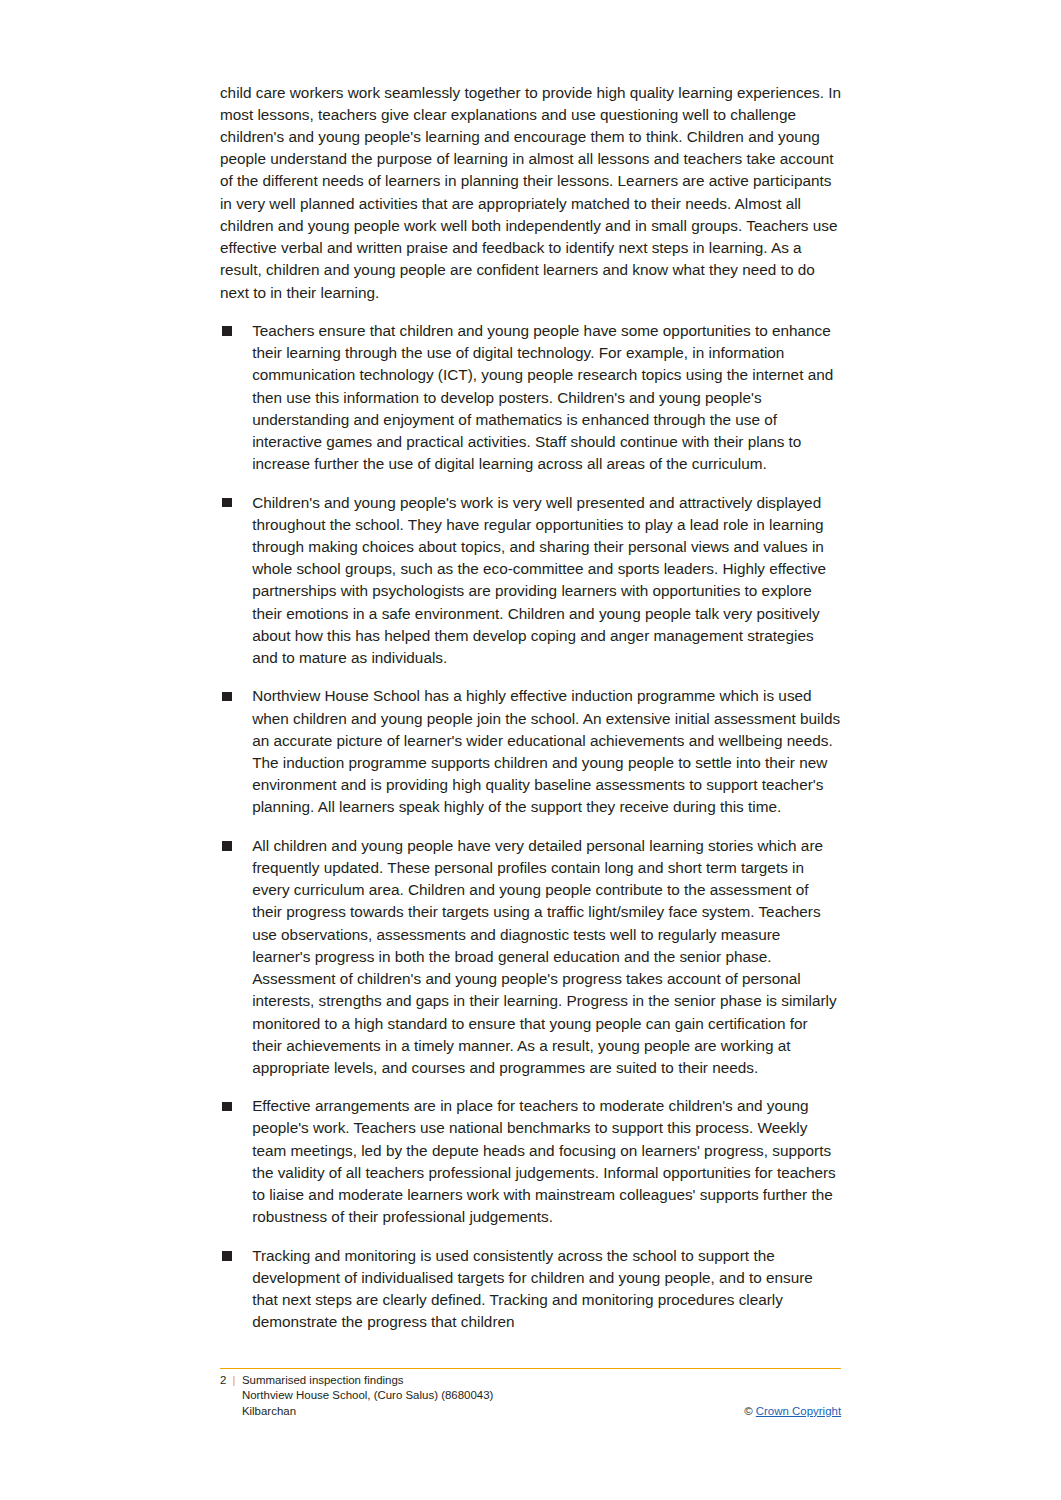child care workers work seamlessly together to provide high quality learning experiences. In most lessons, teachers give clear explanations and use questioning well to challenge children's and young people's learning and encourage them to think. Children and young people understand the purpose of learning in almost all lessons and teachers take account of the different needs of learners in planning their lessons. Learners are active participants in very well planned activities that are appropriately matched to their needs. Almost all children and young people work well both independently and in small groups. Teachers use effective verbal and written praise and feedback to identify next steps in learning. As a result, children and young people are confident learners and know what they need to do next to in their learning.
Teachers ensure that children and young people have some opportunities to enhance their learning through the use of digital technology. For example, in information communication technology (ICT), young people research topics using the internet and then use this information to develop posters. Children's and young people's understanding and enjoyment of mathematics is enhanced through the use of interactive games and practical activities. Staff should continue with their plans to increase further the use of digital learning across all areas of the curriculum.
Children's and young people's work is very well presented and attractively displayed throughout the school. They have regular opportunities to play a lead role in learning through making choices about topics, and sharing their personal views and values in whole school groups, such as the eco-committee and sports leaders. Highly effective partnerships with psychologists are providing learners with opportunities to explore their emotions in a safe environment. Children and young people talk very positively about how this has helped them develop coping and anger management strategies and to mature as individuals.
Northview House School has a highly effective induction programme which is used when children and young people join the school. An extensive initial assessment builds an accurate picture of learner's wider educational achievements and wellbeing needs. The induction programme supports children and young people to settle into their new environment and is providing high quality baseline assessments to support teacher's planning. All learners speak highly of the support they receive during this time.
All children and young people have very detailed personal learning stories which are frequently updated. These personal profiles contain long and short term targets in every curriculum area. Children and young people contribute to the assessment of their progress towards their targets using a traffic light/smiley face system. Teachers use observations, assessments and diagnostic tests well to regularly measure learner's progress in both the broad general education and the senior phase. Assessment of children's and young people's progress takes account of personal interests, strengths and gaps in their learning. Progress in the senior phase is similarly monitored to a high standard to ensure that young people can gain certification for their achievements in a timely manner. As a result, young people are working at appropriate levels, and courses and programmes are suited to their needs.
Effective arrangements are in place for teachers to moderate children's and young people's work. Teachers use national benchmarks to support this process. Weekly team meetings, led by the depute heads and focusing on learners' progress, supports the validity of all teachers professional judgements. Informal opportunities for teachers to liaise and moderate learners work with mainstream colleagues' supports further the robustness of their professional judgements.
Tracking and monitoring is used consistently across the school to support the development of individualised targets for children and young people, and to ensure that next steps are clearly defined. Tracking and monitoring procedures clearly demonstrate the progress that children
2 | Summarised inspection findings
Northview House School, (Curo Salus) (8680043)
Kilbarchan
© Crown Copyright